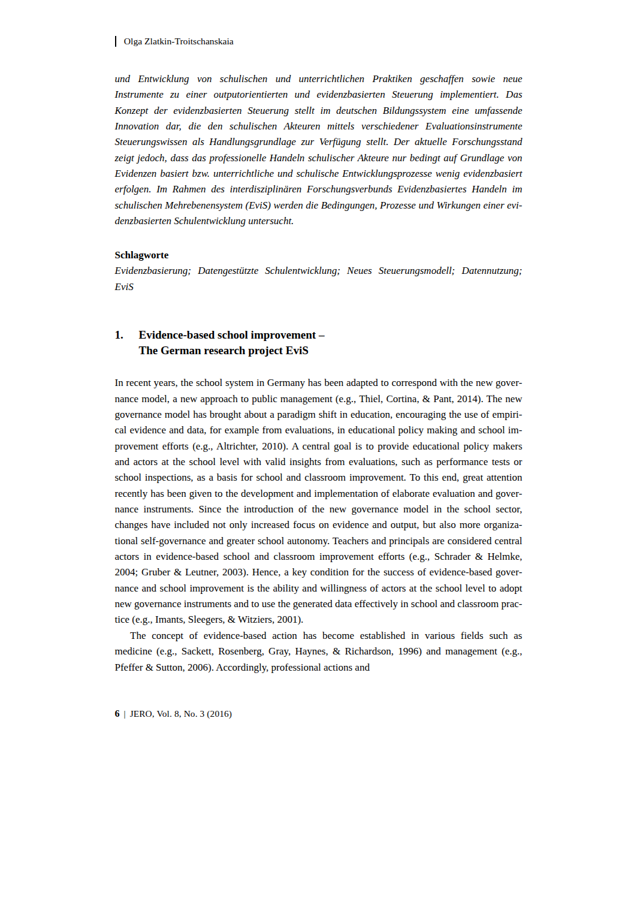Olga Zlatkin-Troitschanskaia
und Entwicklung von schulischen und unterrichtlichen Praktiken geschaffen sowie neue Instrumente zu einer outputorientierten und evidenzbasierten Steuerung implementiert. Das Konzept der evidenzbasierten Steuerung stellt im deutschen Bildungssystem eine umfassende Innovation dar, die den schulischen Akteuren mittels verschiedener Evaluationsinstrumente Steuerungswissen als Handlungsgrundlage zur Verfügung stellt. Der aktuelle Forschungsstand zeigt jedoch, dass das professionelle Handeln schulischer Akteure nur bedingt auf Grundlage von Evidenzen basiert bzw. unterrichtliche und schulische Entwicklungsprozesse wenig evidenzbasiert erfolgen. Im Rahmen des interdisziplinären Forschungsverbunds Evidenzbasiertes Handeln im schulischen Mehrebenensystem (EviS) werden die Bedingungen, Prozesse und Wirkungen einer evidenzbasierten Schulentwicklung untersucht.
Schlagworte
Evidenzbasierung; Datengestützte Schulentwicklung; Neues Steuerungsmodell; Datennutzung; EviS
1. Evidence-based school improvement –
The German research project EviS
In recent years, the school system in Germany has been adapted to correspond with the new governance model, a new approach to public management (e.g., Thiel, Cortina, & Pant, 2014). The new governance model has brought about a paradigm shift in education, encouraging the use of empirical evidence and data, for example from evaluations, in educational policy making and school improvement efforts (e.g., Altrichter, 2010). A central goal is to provide educational policy makers and actors at the school level with valid insights from evaluations, such as performance tests or school inspections, as a basis for school and classroom improvement. To this end, great attention recently has been given to the development and implementation of elaborate evaluation and governance instruments. Since the introduction of the new governance model in the school sector, changes have included not only increased focus on evidence and output, but also more organizational self-governance and greater school autonomy. Teachers and principals are considered central actors in evidence-based school and classroom improvement efforts (e.g., Schrader & Helmke, 2004; Gruber & Leutner, 2003). Hence, a key condition for the success of evidence-based governance and school improvement is the ability and willingness of actors at the school level to adopt new governance instruments and to use the generated data effectively in school and classroom practice (e.g., Imants, Sleegers, & Witziers, 2001).
The concept of evidence-based action has become established in various fields such as medicine (e.g., Sackett, Rosenberg, Gray, Haynes, & Richardson, 1996) and management (e.g., Pfeffer & Sutton, 2006). Accordingly, professional actions and
6|JERO, Vol. 8, No. 3 (2016)